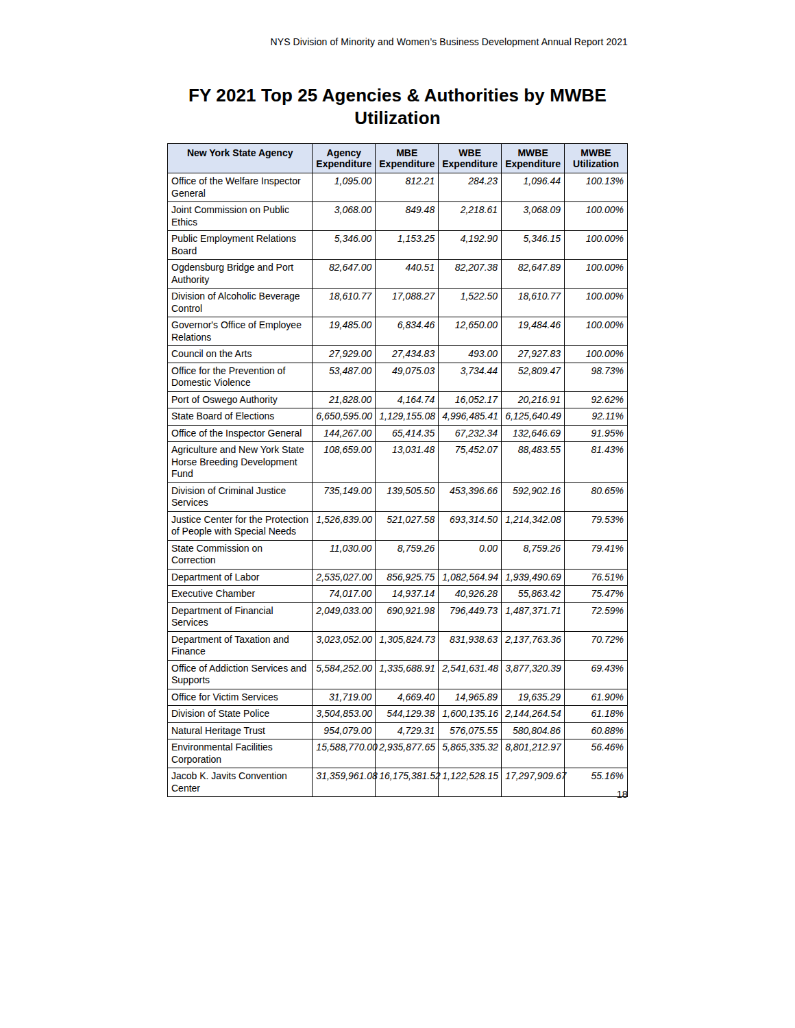NYS Division of Minority and Women’s Business Development Annual Report 2021
FY 2021 Top 25 Agencies & Authorities by MWBE Utilization
FY 2021 Top 25 Agencies & Authorities by MWBE Utilization
| New York State Agency | Agency Expenditure | MBE Expenditure | WBE Expenditure | MWBE Expenditure | MWBE Utilization |
| --- | --- | --- | --- | --- | --- |
| Office of the Welfare Inspector General | 1,095.00 | 812.21 | 284.23 | 1,096.44 | 100.13% |
| Joint Commission on Public Ethics | 3,068.00 | 849.48 | 2,218.61 | 3,068.09 | 100.00% |
| Public Employment Relations Board | 5,346.00 | 1,153.25 | 4,192.90 | 5,346.15 | 100.00% |
| Ogdensburg Bridge and Port Authority | 82,647.00 | 440.51 | 82,207.38 | 82,647.89 | 100.00% |
| Division of Alcoholic Beverage Control | 18,610.77 | 17,088.27 | 1,522.50 | 18,610.77 | 100.00% |
| Governor's Office of Employee Relations | 19,485.00 | 6,834.46 | 12,650.00 | 19,484.46 | 100.00% |
| Council on the Arts | 27,929.00 | 27,434.83 | 493.00 | 27,927.83 | 100.00% |
| Office for the Prevention of Domestic Violence | 53,487.00 | 49,075.03 | 3,734.44 | 52,809.47 | 98.73% |
| Port of Oswego Authority | 21,828.00 | 4,164.74 | 16,052.17 | 20,216.91 | 92.62% |
| State Board of Elections | 6,650,595.00 | 1,129,155.08 | 4,996,485.41 | 6,125,640.49 | 92.11% |
| Office of the Inspector General | 144,267.00 | 65,414.35 | 67,232.34 | 132,646.69 | 91.95% |
| Agriculture and New York State Horse Breeding Development Fund | 108,659.00 | 13,031.48 | 75,452.07 | 88,483.55 | 81.43% |
| Division of Criminal Justice Services | 735,149.00 | 139,505.50 | 453,396.66 | 592,902.16 | 80.65% |
| Justice Center for the Protection of People with Special Needs | 1,526,839.00 | 521,027.58 | 693,314.50 | 1,214,342.08 | 79.53% |
| State Commission on Correction | 11,030.00 | 8,759.26 | 0.00 | 8,759.26 | 79.41% |
| Department of Labor | 2,535,027.00 | 856,925.75 | 1,082,564.94 | 1,939,490.69 | 76.51% |
| Executive Chamber | 74,017.00 | 14,937.14 | 40,926.28 | 55,863.42 | 75.47% |
| Department of Financial Services | 2,049,033.00 | 690,921.98 | 796,449.73 | 1,487,371.71 | 72.59% |
| Department of Taxation and Finance | 3,023,052.00 | 1,305,824.73 | 831,938.63 | 2,137,763.36 | 70.72% |
| Office of Addiction Services and Supports | 5,584,252.00 | 1,335,688.91 | 2,541,631.48 | 3,877,320.39 | 69.43% |
| Office for Victim Services | 31,719.00 | 4,669.40 | 14,965.89 | 19,635.29 | 61.90% |
| Division of State Police | 3,504,853.00 | 544,129.38 | 1,600,135.16 | 2,144,264.54 | 61.18% |
| Natural Heritage Trust | 954,079.00 | 4,729.31 | 576,075.55 | 580,804.86 | 60.88% |
| Environmental Facilities Corporation | 15,588,770.00 | 2,935,877.65 | 5,865,335.32 | 8,801,212.97 | 56.46% |
| Jacob K. Javits Convention Center | 31,359,961.08 | 16,175,381.52 | 1,122,528.15 | 17,297,909.67 | 55.16% |
18